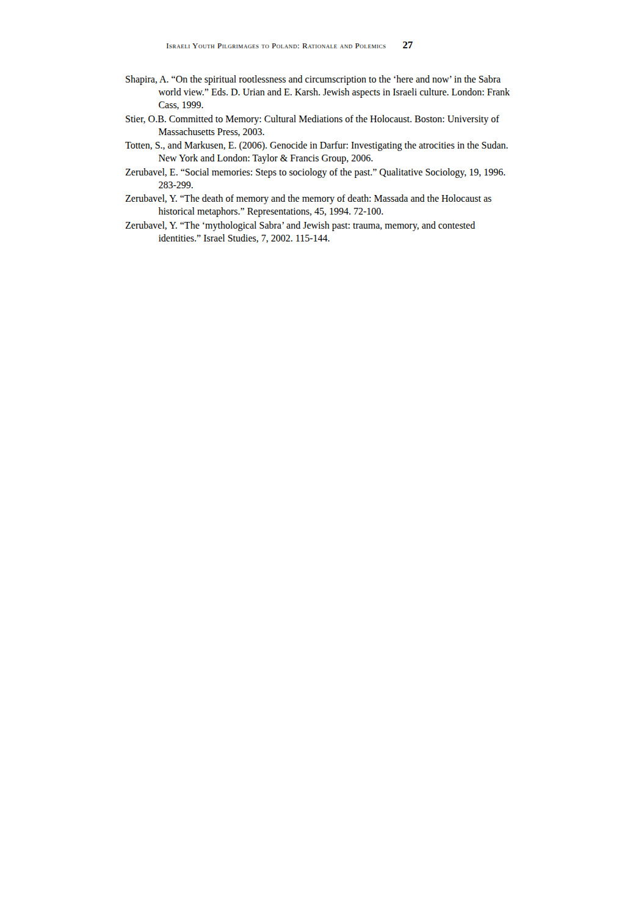Israeli Youth Pilgrimages to Poland: Rationale and Polemics 27
Shapira, A. “On the spiritual rootlessness and circumscription to the ‘here and now’ in the Sabra world view.” Eds. D. Urian and E. Karsh. Jewish aspects in Israeli culture. London: Frank Cass, 1999.
Stier, O.B. Committed to Memory: Cultural Mediations of the Holocaust. Boston: University of Massachusetts Press, 2003.
Totten, S., and Markusen, E. (2006). Genocide in Darfur: Investigating the atrocities in the Sudan. New York and London: Taylor & Francis Group, 2006.
Zerubavel, E. “Social memories: Steps to sociology of the past.” Qualitative Sociology, 19, 1996. 283-299.
Zerubavel, Y. “The death of memory and the memory of death: Massada and the Holocaust as historical metaphors.” Representations, 45, 1994. 72-100.
Zerubavel, Y. “The ‘mythological Sabra’ and Jewish past: trauma, memory, and contested identities.” Israel Studies, 7, 2002. 115-144.